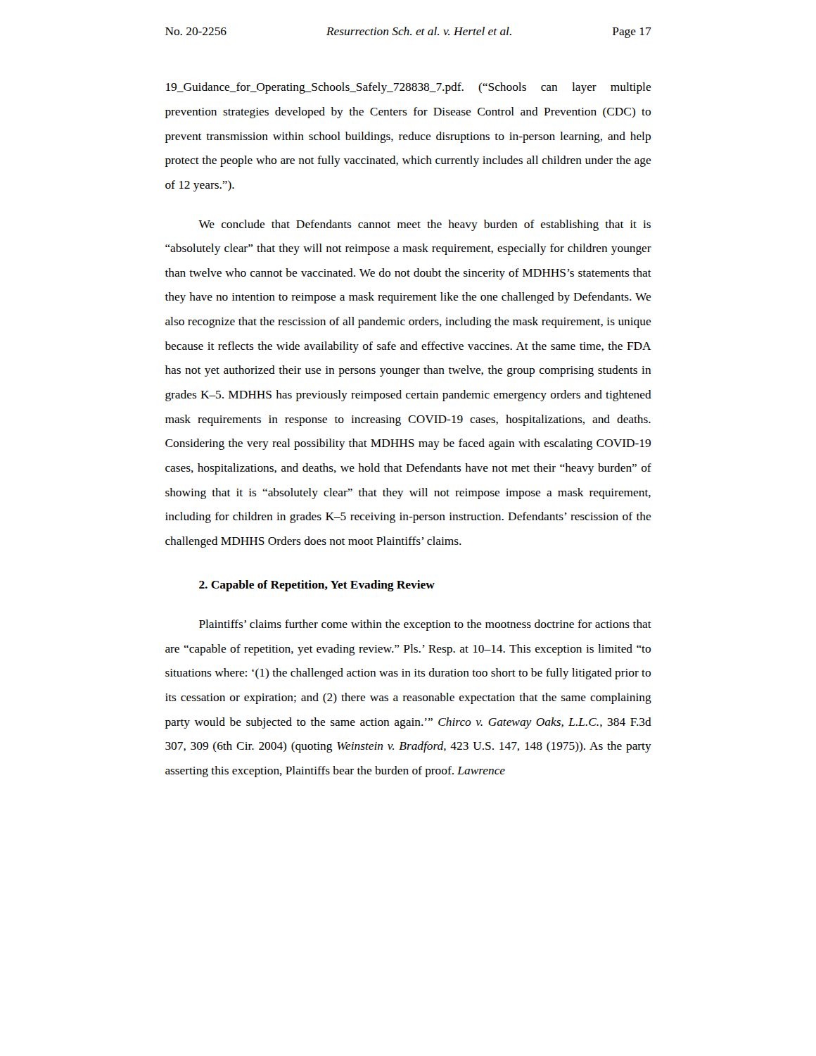No. 20-2256 Resurrection Sch. et al. v. Hertel et al. Page 17
19_Guidance_for_Operating_Schools_Safely_728838_7.pdf. (“Schools can layer multiple prevention strategies developed by the Centers for Disease Control and Prevention (CDC) to prevent transmission within school buildings, reduce disruptions to in-person learning, and help protect the people who are not fully vaccinated, which currently includes all children under the age of 12 years.”).
We conclude that Defendants cannot meet the heavy burden of establishing that it is “absolutely clear” that they will not reimpose a mask requirement, especially for children younger than twelve who cannot be vaccinated. We do not doubt the sincerity of MDHHS’s statements that they have no intention to reimpose a mask requirement like the one challenged by Defendants. We also recognize that the rescission of all pandemic orders, including the mask requirement, is unique because it reflects the wide availability of safe and effective vaccines. At the same time, the FDA has not yet authorized their use in persons younger than twelve, the group comprising students in grades K–5. MDHHS has previously reimposed certain pandemic emergency orders and tightened mask requirements in response to increasing COVID-19 cases, hospitalizations, and deaths. Considering the very real possibility that MDHHS may be faced again with escalating COVID-19 cases, hospitalizations, and deaths, we hold that Defendants have not met their “heavy burden” of showing that it is “absolutely clear” that they will not reimpose impose a mask requirement, including for children in grades K–5 receiving in-person instruction. Defendants’ rescission of the challenged MDHHS Orders does not moot Plaintiffs’ claims.
2. Capable of Repetition, Yet Evading Review
Plaintiffs’ claims further come within the exception to the mootness doctrine for actions that are “capable of repetition, yet evading review.” Pls.’ Resp. at 10–14. This exception is limited “to situations where: ‘(1) the challenged action was in its duration too short to be fully litigated prior to its cessation or expiration; and (2) there was a reasonable expectation that the same complaining party would be subjected to the same action again.’” Chirco v. Gateway Oaks, L.L.C., 384 F.3d 307, 309 (6th Cir. 2004) (quoting Weinstein v. Bradford, 423 U.S. 147, 148 (1975)). As the party asserting this exception, Plaintiffs bear the burden of proof. Lawrence